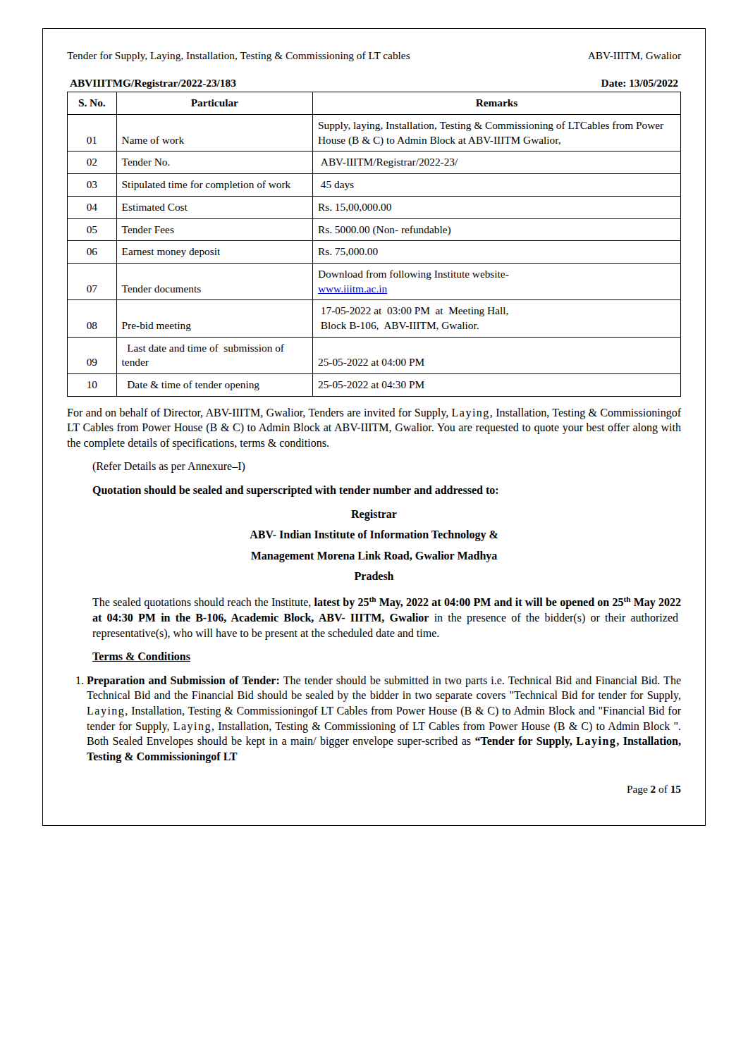Tender for Supply, Laying, Installation, Testing & Commissioning of LT cables
ABV-IIITM, Gwalior
ABVIIITMG/Registrar/2022-23/183 Date: 13/05/2022
| S. No. | Particular | Remarks |
| --- | --- | --- |
| 01 | Name of work | Supply, laying, Installation, Testing & Commissioning of LTCables from Power House (B & C) to Admin Block at ABV-IIITM Gwalior, |
| 02 | Tender No. | ABV-IIITM/Registrar/2022-23/ |
| 03 | Stipulated time for completion of work | 45 days |
| 04 | Estimated Cost | Rs. 15,00,000.00 |
| 05 | Tender Fees | Rs. 5000.00 (Non- refundable) |
| 06 | Earnest money deposit | Rs. 75,000.00 |
| 07 | Tender documents | Download from following Institute website- www.iiitm.ac.in |
| 08 | Pre-bid meeting | 17-05-2022 at 03:00 PM at Meeting Hall, Block B-106, ABV-IIITM, Gwalior. |
| 09 | Last date and time of submission of tender | 25-05-2022 at 04:00 PM |
| 10 | Date & time of tender opening | 25-05-2022 at 04:30 PM |
For and on behalf of Director, ABV-IIITM, Gwalior, Tenders are invited for Supply, Laying, Installation, Testing & Commissioningof LT Cables from Power House (B & C) to Admin Block at ABV-IIITM, Gwalior. You are requested to quote your best offer along with the complete details of specifications, terms & conditions.
(Refer Details as per Annexure–I)
Quotation should be sealed and superscripted with tender number and addressed to:
Registrar
ABV- Indian Institute of Information Technology &
Management Morena Link Road, Gwalior Madhya
Pradesh
The sealed quotations should reach the Institute, latest by 25th May, 2022 at 04:00 PM and it will be opened on 25th May 2022 at 04:30 PM in the B-106, Academic Block, ABV- IIITM, Gwalior in the presence of the bidder(s) or their authorized representative(s), who will have to be present at the scheduled date and time.
Terms & Conditions
Preparation and Submission of Tender: The tender should be submitted in two parts i.e. Technical Bid and Financial Bid. The Technical Bid and the Financial Bid should be sealed by the bidder in two separate covers "Technical Bid for tender for Supply, Laying, Installation, Testing & Commissioningof LT Cables from Power House (B & C) to Admin Block and "Financial Bid for tender for Supply, Laying, Installation, Testing & Commissioning of LT Cables from Power House (B & C) to Admin Block ". Both Sealed Envelopes should be kept in a main/ bigger envelope super-scribed as “Tender for Supply, Laying, Installation, Testing & Commissioningof LT
Page 2 of 15